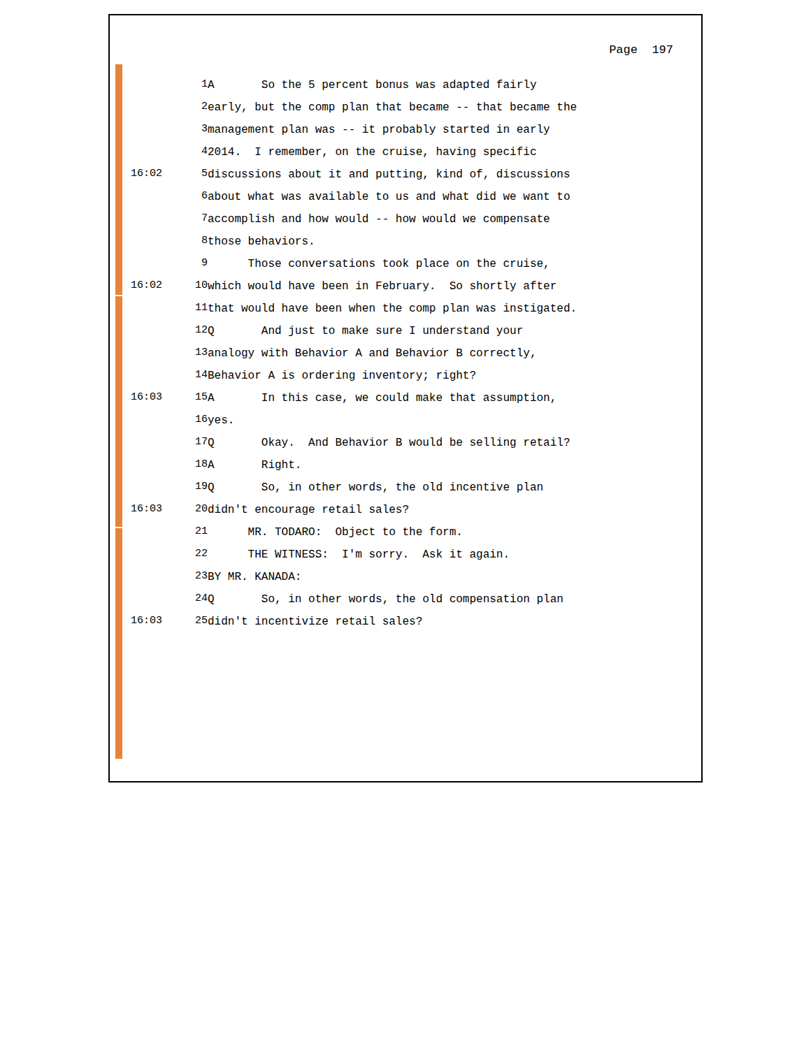Page 197
| | 1 | A So the 5 percent bonus was adapted fairly |
| | 2 | early, but the comp plan that became -- that became the |
| | 3 | management plan was -- it probably started in early |
| | 4 | 2014. I remember, on the cruise, having specific |
| 16:02 | 5 | discussions about it and putting, kind of, discussions |
| | 6 | about what was available to us and what did we want to |
| | 7 | accomplish and how would -- how would we compensate |
| | 8 | those behaviors. |
| | 9 | Those conversations took place on the cruise, |
| 16:02 | 10 | which would have been in February. So shortly after |
| | 11 | that would have been when the comp plan was instigated. |
| | 12 | Q And just to make sure I understand your |
| | 13 | analogy with Behavior A and Behavior B correctly, |
| | 14 | Behavior A is ordering inventory; right? |
| 16:03 | 15 | A In this case, we could make that assumption, |
| | 16 | yes. |
| | 17 | Q Okay. And Behavior B would be selling retail? |
| | 18 | A Right. |
| | 19 | Q So, in other words, the old incentive plan |
| 16:03 | 20 | didn't encourage retail sales? |
| | 21 | MR. TODARO: Object to the form. |
| | 22 | THE WITNESS: I'm sorry. Ask it again. |
| | 23 | BY MR. KANADA: |
| | 24 | Q So, in other words, the old compensation plan |
| 16:03 | 25 | didn't incentivize retail sales? |